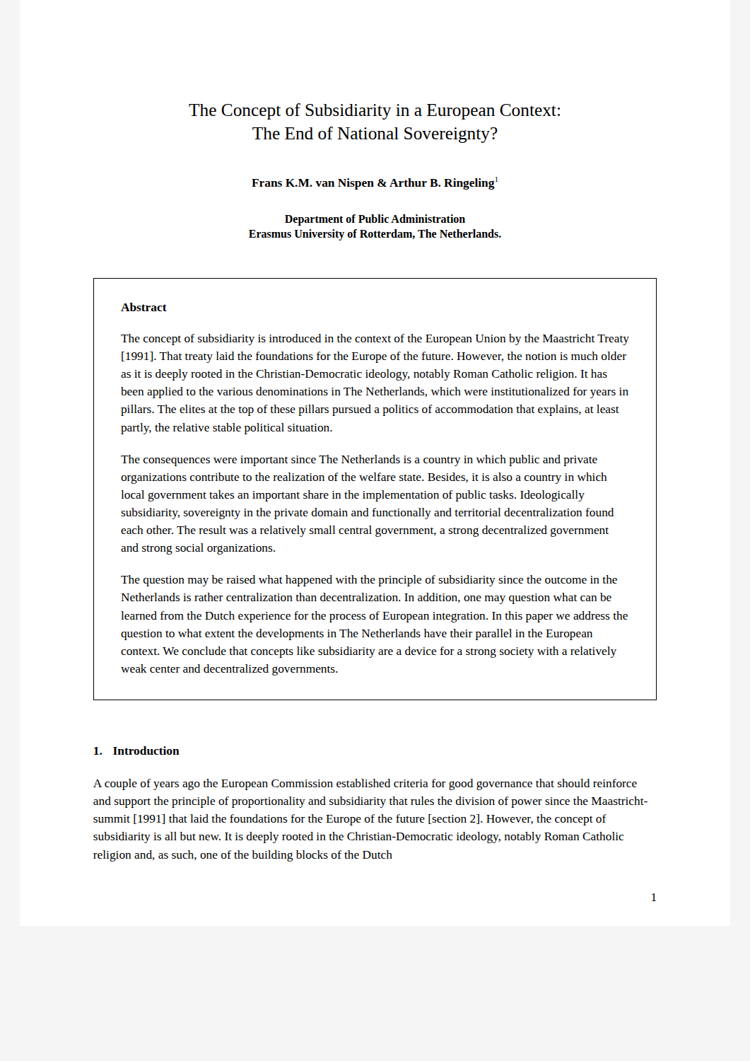The Concept of Subsidiarity in a European Context:
The End of National Sovereignty?
Frans K.M. van Nispen & Arthur B. Ringeling1
Department of Public Administration
Erasmus University of Rotterdam, The Netherlands.
Abstract
The concept of subsidiarity is introduced in the context of the European Union by the Maastricht Treaty [1991]. That treaty laid the foundations for the Europe of the future. However, the notion is much older as it is deeply rooted in the Christian-Democratic ideology, notably Roman Catholic religion. It has been applied to the various denominations in The Netherlands, which were institutionalized for years in pillars. The elites at the top of these pillars pursued a politics of accommodation that explains, at least partly, the relative stable political situation.
The consequences were important since The Netherlands is a country in which public and private organizations contribute to the realization of the welfare state. Besides, it is also a country in which local government takes an important share in the implementation of public tasks. Ideologically subsidiarity, sovereignty in the private domain and functionally and territorial decentralization found each other. The result was a relatively small central government, a strong decentralized government and strong social organizations.
The question may be raised what happened with the principle of subsidiarity since the outcome in the Netherlands is rather centralization than decentralization. In addition, one may question what can be learned from the Dutch experience for the process of European integration. In this paper we address the question to what extent the developments in The Netherlands have their parallel in the European context. We conclude that concepts like subsidiarity are a device for a strong society with a relatively weak center and decentralized governments.
1. Introduction
A couple of years ago the European Commission established criteria for good governance that should reinforce and support the principle of proportionality and subsidiarity that rules the division of power since the Maastricht-summit [1991] that laid the foundations for the Europe of the future [section 2]. However, the concept of subsidiarity is all but new. It is deeply rooted in the Christian-Democratic ideology, notably Roman Catholic religion and, as such, one of the building blocks of the Dutch
1